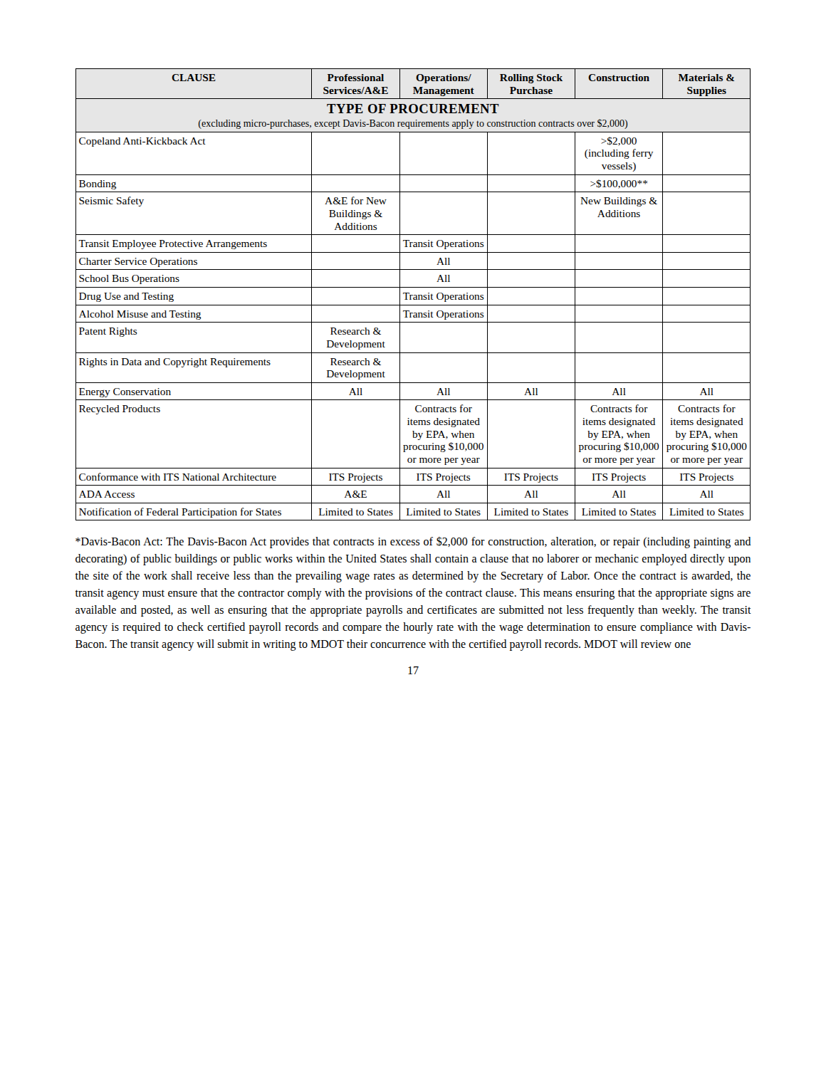| TYPE OF PROCUREMENT (excluding micro-purchases, except Davis-Bacon requirements apply to construction contracts over $2,000) |
| CLAUSE | Professional Services/A&E | Operations/ Management | Rolling Stock Purchase | Construction | Materials & Supplies |
| Copeland Anti-Kickback Act | | | | >$2,000 (including ferry vessels) | |
| Bonding | | | | >$100,000** | |
| Seismic Safety | A&E for New Buildings & Additions | | | New Buildings & Additions | |
| Transit Employee Protective Arrangements | | Transit Operations | | | |
| Charter Service Operations | | All | | | |
| School Bus Operations | | All | | | |
| Drug Use and Testing | | Transit Operations | | | |
| Alcohol Misuse and Testing | | Transit Operations | | | |
| Patent Rights | Research & Development | | | | |
| Rights in Data and Copyright Requirements | Research & Development | | | | |
| Energy Conservation | All | All | All | All | All |
| Recycled Products | | Contracts for items designated by EPA, when procuring $10,000 or more per year | | Contracts for items designated by EPA, when procuring $10,000 or more per year | Contracts for items designated by EPA, when procuring $10,000 or more per year |
| Conformance with ITS National Architecture | ITS Projects | ITS Projects | ITS Projects | ITS Projects | ITS Projects |
| ADA Access | A&E | All | All | All | All |
| Notification of Federal Participation for States | Limited to States | Limited to States | Limited to States | Limited to States | Limited to States |
*Davis-Bacon Act: The Davis-Bacon Act provides that contracts in excess of $2,000 for construction, alteration, or repair (including painting and decorating) of public buildings or public works within the United States shall contain a clause that no laborer or mechanic employed directly upon the site of the work shall receive less than the prevailing wage rates as determined by the Secretary of Labor. Once the contract is awarded, the transit agency must ensure that the contractor comply with the provisions of the contract clause. This means ensuring that the appropriate signs are available and posted, as well as ensuring that the appropriate payrolls and certificates are submitted not less frequently than weekly. The transit agency is required to check certified payroll records and compare the hourly rate with the wage determination to ensure compliance with Davis-Bacon. The transit agency will submit in writing to MDOT their concurrence with the certified payroll records. MDOT will review one
17